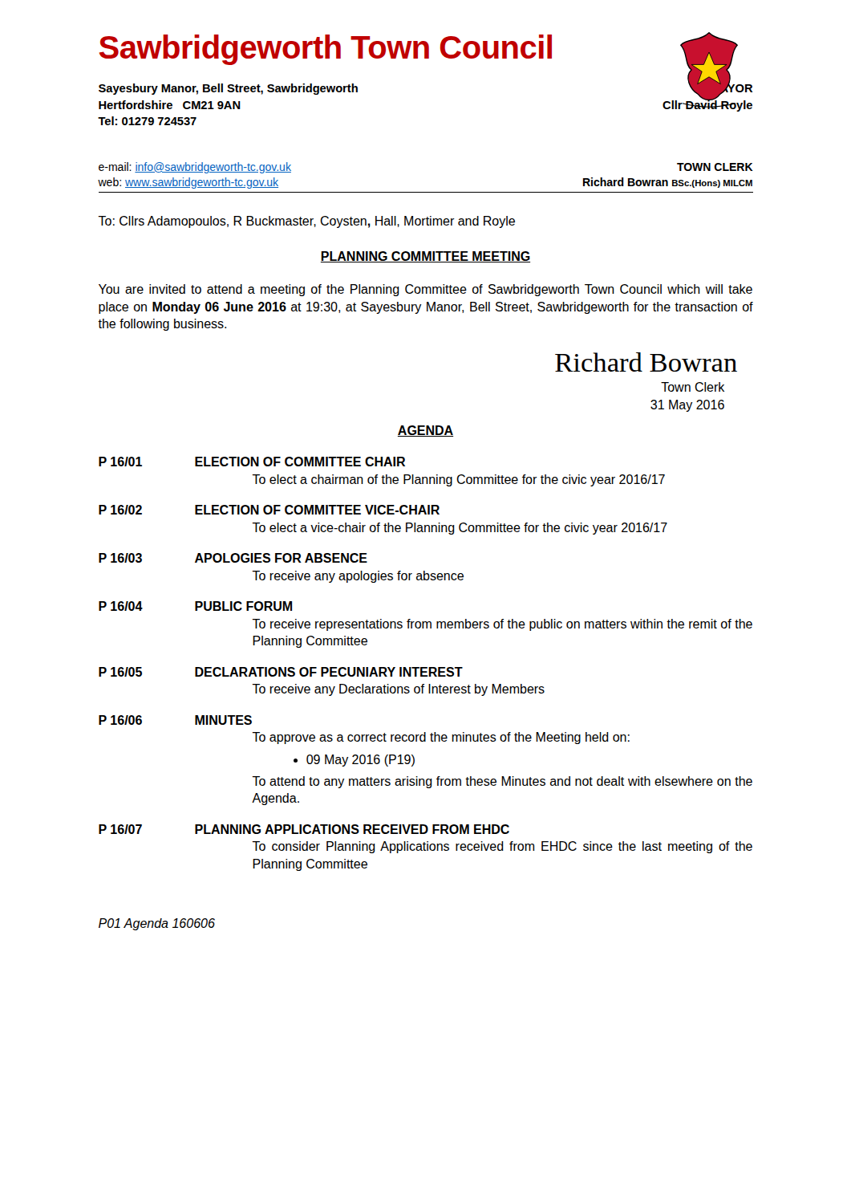Sawbridgeworth Town Council
MAYOR
Cllr David Royle
Sayesbury Manor, Bell Street, Sawbridgeworth
Hertfordshire CM21 9AN
Tel: 01279 724537
e-mail: info@sawbridgeworth-tc.gov.uk
web: www.sawbridgeworth-tc.gov.uk
TOWN CLERK
Richard Bowran BSc.(Hons) MILCM
To: Cllrs Adamopoulos, R Buckmaster, Coysten, Hall, Mortimer and Royle
PLANNING COMMITTEE MEETING
You are invited to attend a meeting of the Planning Committee of Sawbridgeworth Town Council which will take place on Monday 06 June 2016 at 19:30, at Sayesbury Manor, Bell Street, Sawbridgeworth for the transaction of the following business.
Richard Bowran
Town Clerk
31 May 2016
AGENDA
| P 16/01 | Election of Committee Chair To elect a chairman of the Planning Committee for the civic year 2016/17 |
| P 16/02 | Election of Committee Vice-Chair To elect a vice-chair of the Planning Committee for the civic year 2016/17 |
| P 16/03 | Apologies for Absence To receive any apologies for absence |
| P 16/04 | Public Forum To receive representations from members of the public on matters within the remit of the Planning Committee |
| P 16/05 | Declarations of Pecuniary Interest To receive any Declarations of Interest by Members |
| P 16/06 | Minutes To approve as a correct record the minutes of the Meeting held on: 09 May 2016 (P19) To attend to any matters arising from these Minutes and not dealt with elsewhere on the Agenda. |
| P 16/07 | Planning Applications Received from EHDC To consider Planning Applications received from EHDC since the last meeting of the Planning Committee |
P01 Agenda 160606